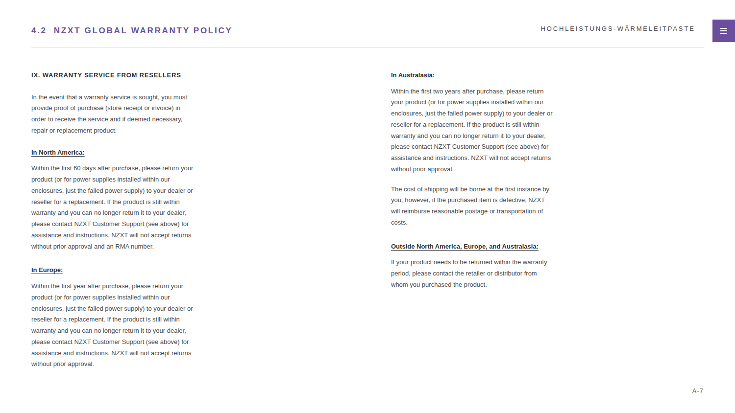4.2 NZXT GLOBAL WARRANTY POLICY
Hochleistungs-Wärmeleitpaste
IX. Warranty Service from Resellers
In the event that a warranty service is sought, you must provide proof of purchase (store receipt or invoice) in order to receive the service and if deemed necessary, repair or replacement product.
In North America:
Within the first 60 days after purchase, please return your product (or for power supplies installed within our enclosures, just the failed power supply) to your dealer or reseller for a replacement. If the product is still within warranty and you can no longer return it to your dealer, please contact NZXT Customer Support (see above) for assistance and instructions. NZXT will not accept returns without prior approval and an RMA number.
In Europe:
Within the first year after purchase, please return your product (or for power supplies installed within our enclosures, just the failed power supply) to your dealer or reseller for a replacement. If the product is still within warranty and you can no longer return it to your dealer, please contact NZXT Customer Support (see above) for assistance and instructions. NZXT will not accept returns without prior approval.
In Australasia:
Within the first two years after purchase, please return your product (or for power supplies installed within our enclosures, just the failed power supply) to your dealer or reseller for a replacement. If the product is still within warranty and you can no longer return it to your dealer, please contact NZXT Customer Support (see above) for assistance and instructions. NZXT will not accept returns without prior approval.
The cost of shipping will be borne at the first instance by you; however, if the purchased item is defective, NZXT will reimburse reasonable postage or transportation of costs.
Outside North America, Europe, and Australasia:
If your product needs to be returned within the warranty period, please contact the retailer or distributor from whom you purchased the product.
A-7